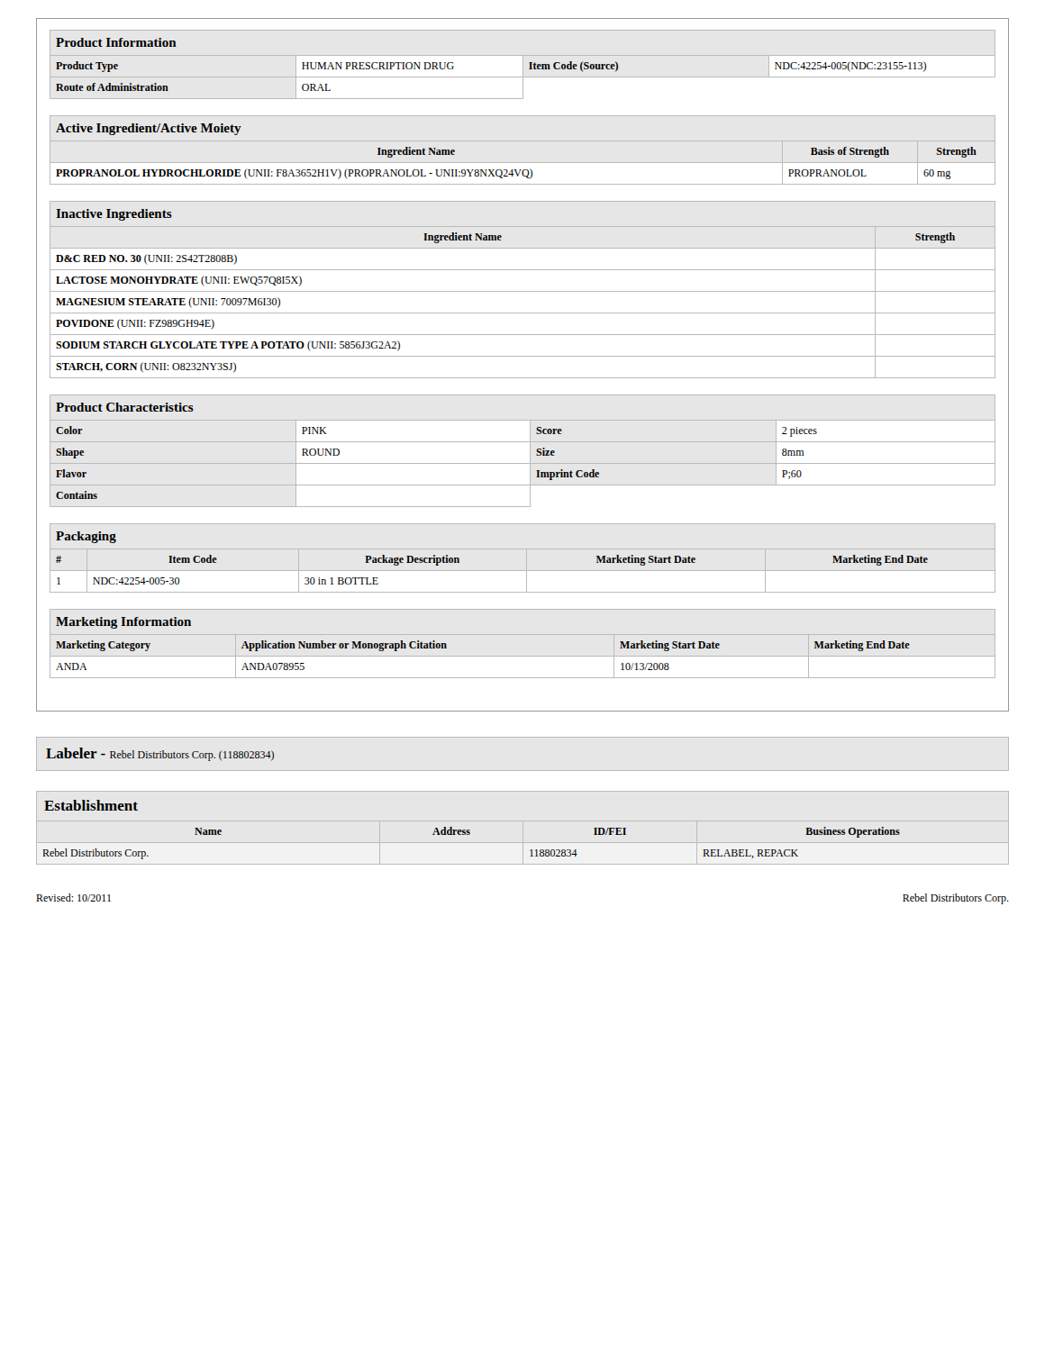Product Information
| Product Type | HUMAN PRESCRIPTION DRUG | Item Code (Source) | NDC:42254-005(NDC:23155-113) |
| Route of Administration | ORAL | | |
Active Ingredient/Active Moiety
| Ingredient Name | Basis of Strength | Strength |
| --- | --- | --- |
| PROPRANOLOL HYDROCHLORIDE (UNII: F8A3652H1V) (PROPRANOLOL - UNII:9Y8NXQ24VQ) | PROPRANOLOL | 60 mg |
Inactive Ingredients
| Ingredient Name | Strength |
| --- | --- |
| D&C RED NO. 30 (UNII: 2S42T2808B) | |
| LACTOSE MONOHYDRATE (UNII: EWQ57Q8I5X) | |
| MAGNESIUM STEARATE (UNII: 70097M6I30) | |
| POVIDONE (UNII: FZ989GH94E) | |
| SODIUM STARCH GLYCOLATE TYPE A POTATO (UNII: 5856J3G2A2) | |
| STARCH, CORN (UNII: O8232NY3SJ) | |
Product Characteristics
| Color | PINK | Score | 2 pieces |
| Shape | ROUND | Size | 8mm |
| Flavor | | Imprint Code | P;60 |
| Contains | | | |
Packaging
| # | Item Code | Package Description | Marketing Start Date | Marketing End Date |
| --- | --- | --- | --- | --- |
| 1 | NDC:42254-005-30 | 30 in 1 BOTTLE | | |
Marketing Information
| Marketing Category | Application Number or Monograph Citation | Marketing Start Date | Marketing End Date |
| --- | --- | --- | --- |
| ANDA | ANDA078955 | 10/13/2008 | |
Labeler - Rebel Distributors Corp. (118802834)
Establishment
| Name | Address | ID/FEI | Business Operations |
| --- | --- | --- | --- |
| Rebel Distributors Corp. | | 118802834 | RELABEL, REPACK |
Revised: 10/2011
Rebel Distributors Corp.